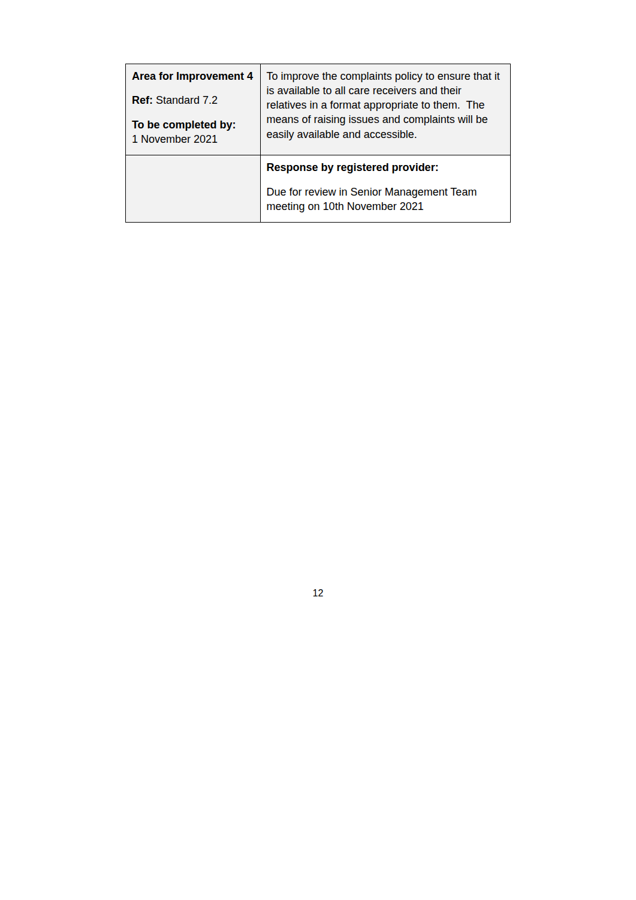| Area for Improvement 4 Ref: Standard 7.2 To be completed by: 1 November 2021 | To improve the complaints policy to ensure that it is available to all care receivers and their relatives in a format appropriate to them. The means of raising issues and complaints will be easily available and accessible. |
| | Response by registered provider: Due for review in Senior Management Team meeting on 10th November 2021 |
12